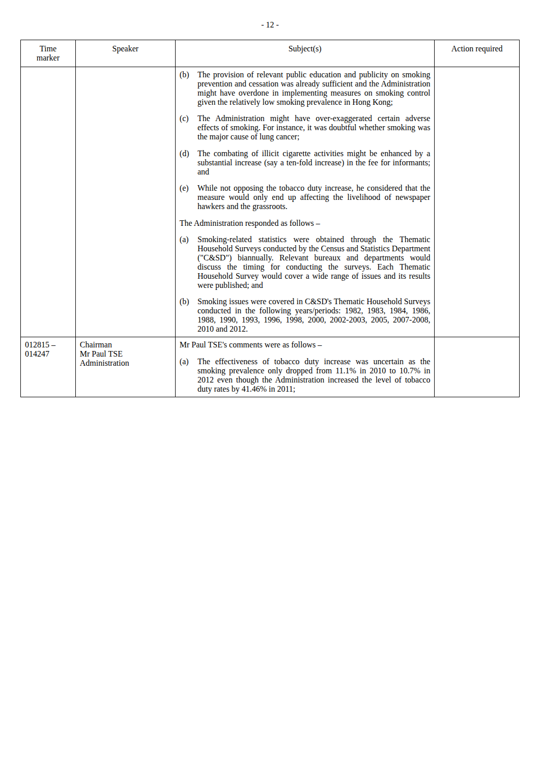- 12 -
| Time marker | Speaker | Subject(s) | Action required |
| --- | --- | --- | --- |
| | | (b) The provision of relevant public education and publicity on smoking prevention and cessation was already sufficient and the Administration might have overdone in implementing measures on smoking control given the relatively low smoking prevalence in Hong Kong; (c) The Administration might have over-exaggerated certain adverse effects of smoking. For instance, it was doubtful whether smoking was the major cause of lung cancer; (d) The combating of illicit cigarette activities might be enhanced by a substantial increase (say a ten-fold increase) in the fee for informants; and (e) While not opposing the tobacco duty increase, he considered that the measure would only end up affecting the livelihood of newspaper hawkers and the grassroots. The Administration responded as follows – (a) Smoking-related statistics were obtained through the Thematic Household Surveys conducted by the Census and Statistics Department ("C&SD") biannually. Relevant bureaux and departments would discuss the timing for conducting the surveys. Each Thematic Household Survey would cover a wide range of issues and its results were published; and (b) Smoking issues were covered in C&SD's Thematic Household Surveys conducted in the following years/periods: 1982, 1983, 1984, 1986, 1988, 1990, 1993, 1996, 1998, 2000, 2002-2003, 2005, 2007-2008, 2010 and 2012. | |
| 012815 – 014247 | Chairman Mr Paul TSE Administration | Mr Paul TSE's comments were as follows – (a) The effectiveness of tobacco duty increase was uncertain as the smoking prevalence only dropped from 11.1% in 2010 to 10.7% in 2012 even though the Administration increased the level of tobacco duty rates by 41.46% in 2011; | |